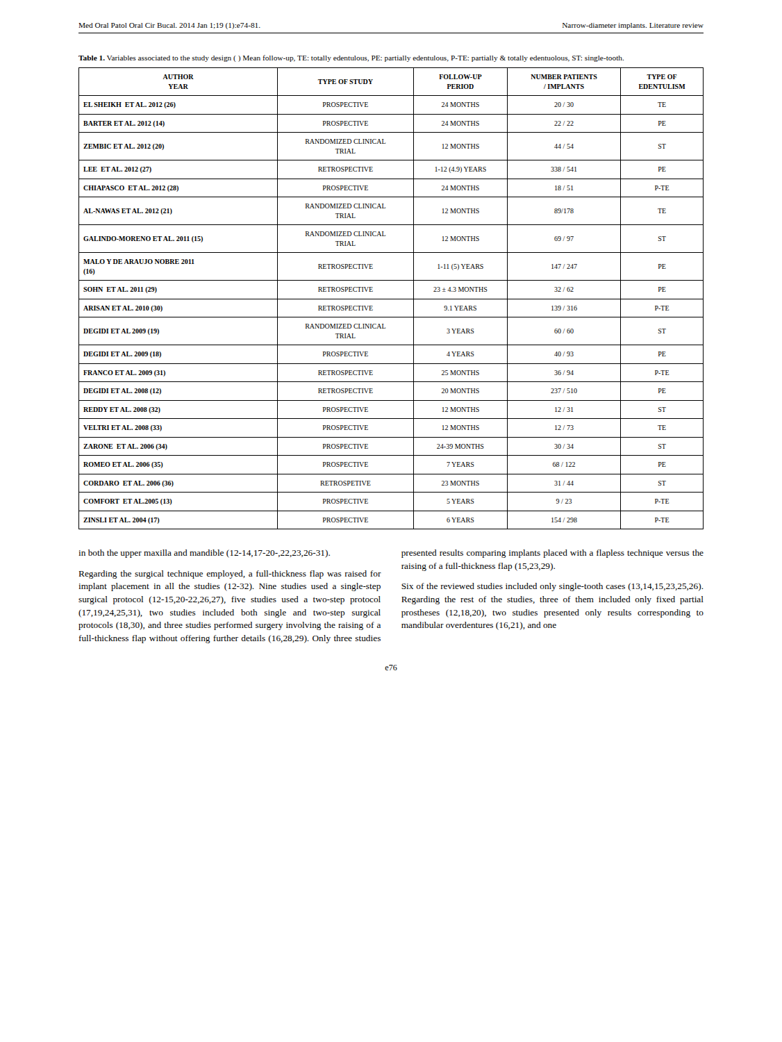Med Oral Patol Oral Cir Bucal. 2014 Jan 1;19 (1):e74-81. Narrow-diameter implants. Literature review
Table 1. Variables associated to the study design ( ) Mean follow-up, TE: totally edentulous, PE: partially edentulous, P-TE: partially & totally edentuolous, ST: single-tooth.
| AUTHOR YEAR | TYPE OF STUDY | FOLLOW-UP PERIOD | NUMBER PATIENTS / IMPLANTS | TYPE OF EDENTULISM |
| --- | --- | --- | --- | --- |
| EL SHEIKH ET AL. 2012 (26) | PROSPECTIVE | 24 MONTHS | 20 / 30 | TE |
| BARTER ET AL. 2012 (14) | PROSPECTIVE | 24 MONTHS | 22 / 22 | PE |
| ZEMBIC ET AL. 2012 (20) | RANDOMIZED CLINICAL TRIAL | 12 MONTHS | 44 / 54 | ST |
| LEE ET AL. 2012 (27) | RETROSPECTIVE | 1-12 (4.9) YEARS | 338 / 541 | PE |
| CHIAPASCO ET AL. 2012 (28) | PROSPECTIVE | 24 MONTHS | 18 / 51 | P-TE |
| AL-NAWAS ET AL. 2012 (21) | RANDOMIZED CLINICAL TRIAL | 12 MONTHS | 89/178 | TE |
| GALINDO-MORENO ET AL. 2011 (15) | RANDOMIZED CLINICAL TRIAL | 12 MONTHS | 69 / 97 | ST |
| MALO Y DE ARAUJO NOBRE 2011 (16) | RETROSPECTIVE | 1-11 (5) YEARS | 147 / 247 | PE |
| SOHN ET AL. 2011 (29) | RETROSPECTIVE | 23 ± 4.3 MONTHS | 32 / 62 | PE |
| ARISAN ET AL. 2010 (30) | RETROSPECTIVE | 9.1 YEARS | 139 / 316 | P-TE |
| DEGIDI ET AL 2009 (19) | RANDOMIZED CLINICAL TRIAL | 3 YEARS | 60 / 60 | ST |
| DEGIDI ET AL. 2009 (18) | PROSPECTIVE | 4 YEARS | 40 / 93 | PE |
| FRANCO ET AL. 2009 (31) | RETROSPECTIVE | 25 MONTHS | 36 / 94 | P-TE |
| DEGIDI ET AL. 2008 (12) | RETROSPECTIVE | 20 MONTHS | 237 / 510 | PE |
| REDDY ET AL. 2008 (32) | PROSPECTIVE | 12 MONTHS | 12 / 31 | ST |
| VELTRI ET AL. 2008 (33) | PROSPECTIVE | 12 MONTHS | 12 / 73 | TE |
| ZARONE ET AL. 2006 (34) | PROSPECTIVE | 24-39 MONTHS | 30 / 34 | ST |
| ROMEO ET AL. 2006 (35) | PROSPECTIVE | 7 YEARS | 68 / 122 | PE |
| CORDARO ET AL. 2006 (36) | RETROSPETIVE | 23 MONTHS | 31 / 44 | ST |
| COMFORT ET AL.2005 (13) | PROSPECTIVE | 5 YEARS | 9 / 23 | P-TE |
| ZINSLI ET AL. 2004 (17) | PROSPECTIVE | 6 YEARS | 154 / 298 | P-TE |
in both the upper maxilla and mandible (12-14,17-20-,22,23,26-31).
Regarding the surgical technique employed, a full-thickness flap was raised for implant placement in all the studies (12-32). Nine studies used a single-step surgical protocol (12-15,20-22,26,27), five studies used a two-step protocol (17,19,24,25,31), two studies included both single and two-step surgical protocols (18,30), and three studies performed surgery involving the raising of a full-thickness flap without offering further details (16,28,29). Only three studies presented results comparing implants placed with a flapless technique versus the raising of a full-thickness flap (15,23,29).
Six of the reviewed studies included only single-tooth cases (13,14,15,23,25,26). Regarding the rest of the studies, three of them included only fixed partial prostheses (12,18,20), two studies presented only results corresponding to mandibular overdentures (16,21), and one
e76